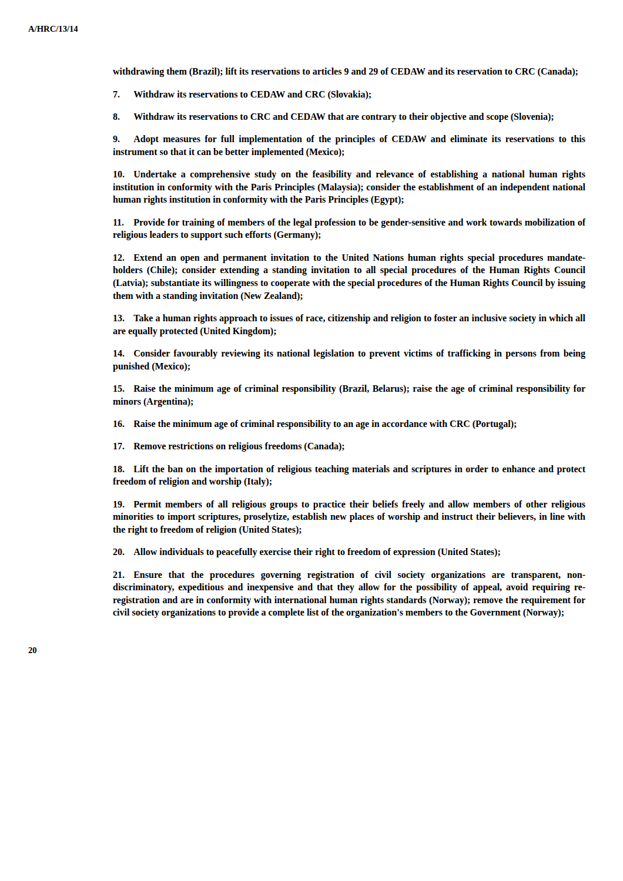A/HRC/13/14
withdrawing them (Brazil); lift its reservations to articles 9 and 29 of CEDAW and its reservation to CRC (Canada);
7. Withdraw its reservations to CEDAW and CRC (Slovakia);
8. Withdraw its reservations to CRC and CEDAW that are contrary to their objective and scope (Slovenia);
9. Adopt measures for full implementation of the principles of CEDAW and eliminate its reservations to this instrument so that it can be better implemented (Mexico);
10. Undertake a comprehensive study on the feasibility and relevance of establishing a national human rights institution in conformity with the Paris Principles (Malaysia); consider the establishment of an independent national human rights institution in conformity with the Paris Principles (Egypt);
11. Provide for training of members of the legal profession to be gender-sensitive and work towards mobilization of religious leaders to support such efforts (Germany);
12. Extend an open and permanent invitation to the United Nations human rights special procedures mandate-holders (Chile); consider extending a standing invitation to all special procedures of the Human Rights Council (Latvia); substantiate its willingness to cooperate with the special procedures of the Human Rights Council by issuing them with a standing invitation (New Zealand);
13. Take a human rights approach to issues of race, citizenship and religion to foster an inclusive society in which all are equally protected (United Kingdom);
14. Consider favourably reviewing its national legislation to prevent victims of trafficking in persons from being punished (Mexico);
15. Raise the minimum age of criminal responsibility (Brazil, Belarus); raise the age of criminal responsibility for minors (Argentina);
16. Raise the minimum age of criminal responsibility to an age in accordance with CRC (Portugal);
17. Remove restrictions on religious freedoms (Canada);
18. Lift the ban on the importation of religious teaching materials and scriptures in order to enhance and protect freedom of religion and worship (Italy);
19. Permit members of all religious groups to practice their beliefs freely and allow members of other religious minorities to import scriptures, proselytize, establish new places of worship and instruct their believers, in line with the right to freedom of religion (United States);
20. Allow individuals to peacefully exercise their right to freedom of expression (United States);
21. Ensure that the procedures governing registration of civil society organizations are transparent, non-discriminatory, expeditious and inexpensive and that they allow for the possibility of appeal, avoid requiring re-registration and are in conformity with international human rights standards (Norway); remove the requirement for civil society organizations to provide a complete list of the organization's members to the Government (Norway);
20